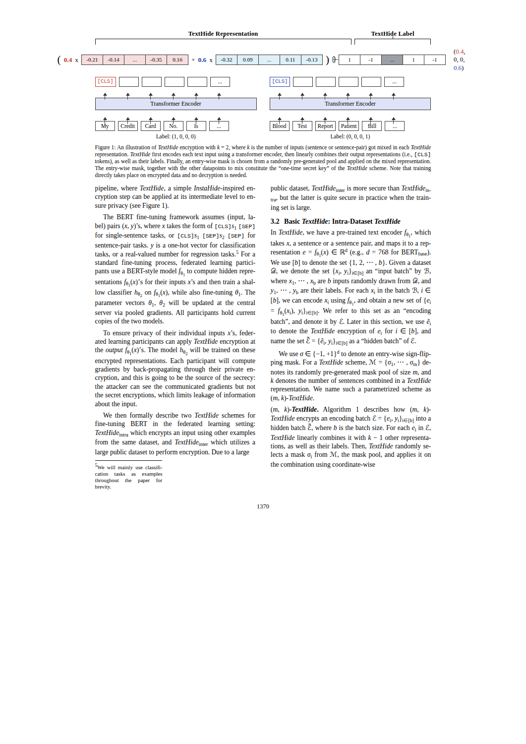TextHide Representation
TextHide Label
( 0.4 x -0.21 -0.14 ... -0.35 0.16 + 0.6 x -0.32 0.09 ... 0.11 -0.13 ) 1 -1 ... 1 -1 (0.4, 0, 0, 0.6)
[CLS]
...
Transformer Encoder
My
Credit
Card
No.
Is
...
Label: (1, 0, 0, 0)
[CLS]
...
Transformer Encoder
Blood
Test
Report
Patient
Bill
...
Label: (0, 0, 0, 1)
Figure 1: An illustration of TextHide encryption with k = 2, where k is the number of inputs (sentence or sentence-pair) got mixed in each TextHide representation. TextHide first encodes each text input using a transformer encoder, then linearly combines their output representations (i.e., [CLS] tokens), as well as their labels. Finally, an entry-wise mask is chosen from a randomly pre-generated pool and applied on the mixed representation. The entry-wise mask, together with the other datapoints to mix constitute the “one-time secret key” of the TextHide scheme. Note that training directly takes place on encrypted data and no decryption is needed.
pipeline, where TextHide, a simple InstaHide-inspired encryption step can be applied at its intermediate level to ensure privacy (see Figure 1).
The BERT fine-tuning framework assumes (input, label) pairs (x, y)’s, where x takes the form of [CLS] s 1 [SEP] for single-sentence tasks, or [CLS] s 1 [SEP] s 2 [SEP] for sentence-pair tasks. y is a one-hot vector for classification tasks, or a real-valued number for regression tasks.5 For a standard fine-tuning process, federated learning participants use a BERT-style model fθ1 to compute hidden representations fθ1(x)’s for their inputs x’s and then train a shallow classifier hθ2 on fθ1(x), while also fine-tuning θ 1. The parameter vectors θ 1, θ 2 will be updated at the central server via pooled gradients. All participants hold current copies of the two models.
To ensure privacy of their individual inputs x’s, federated learning participants can apply TextHide encryption at the output fθ1(x)’s. The model hθ2 will be trained on these encrypted representations. Each participant will compute gradients by back-propagating through their private encryption, and this is going to be the source of the secrecy: the attacker can see the communicated gradients but not the secret encryptions, which limits leakage of information about the input.
We then formally describe two TextHide schemes for fine-tuning BERT in the federated learning setting: TextHide intra which encrypts an input using other examples from the same dataset, and TextHide inter which utilizes a large public dataset to perform encryption. Due to a large
5We will mainly use classification tasks as examples throughout the paper for brevity.
public dataset, TextHide inter is more secure than TextHide intra, but the latter is quite secure in practice when the training set is large.
3.2 Basic TextHide: Intra-Dataset TextHide
In TextHide, we have a pre-trained text encoder fθ1, which takes x, a sentence or a sentence pair, and maps it to a representation e = fθ1(x) ∈ ℝd (e.g., d = 768 for BERTbase). We use [b] to denote the set {1, 2, ⋯ , b}. Given a dataset 𝒟, we denote the set {xi, yi}i∈[b] an “input batch” by ℬ, where x 1, ⋯ , xb are b inputs randomly drawn from 𝒟, and y 1, ⋯ , yb are their labels. For each xi in the batch ℬ, i ∈ [b], we can encode xi using fθ1, and obtain a new set of {ei = fθ1(xi), yi}i∈[b]. We refer to this set as an “encoding batch”, and denote it by ℰ. Later in this section, we use ẽi to denote the TextHide encryption of ei for i ∈ [b], and name the set ℰ̃ = {ẽi, yi}i∈[b] as a “hidden batch” of ℰ.
We use σ ∈ {−1, +1}d to denote an entry-wise sign-flipping mask. For a TextHide scheme, ℳ = {σ 1, ⋯ , σm} denotes its randomly pre-generated mask pool of size m, and k denotes the number of sentences combined in a TextHide representation. We name such a parametrized scheme as (m, k)-TextHide.
(m, k)-TextHide. Algorithm 1 describes how (m, k)-TextHide encrypts an encoding batch ℰ = {ei, yi}i∈[b] into a hidden batch ℰ̃, where b is the batch size. For each ei in ℰ, TextHide linearly combines it with k − 1 other representations, as well as their labels. Then, TextHide randomly selects a mask σi from ℳ, the mask pool, and applies it on the combination using coordinate-wise
1370